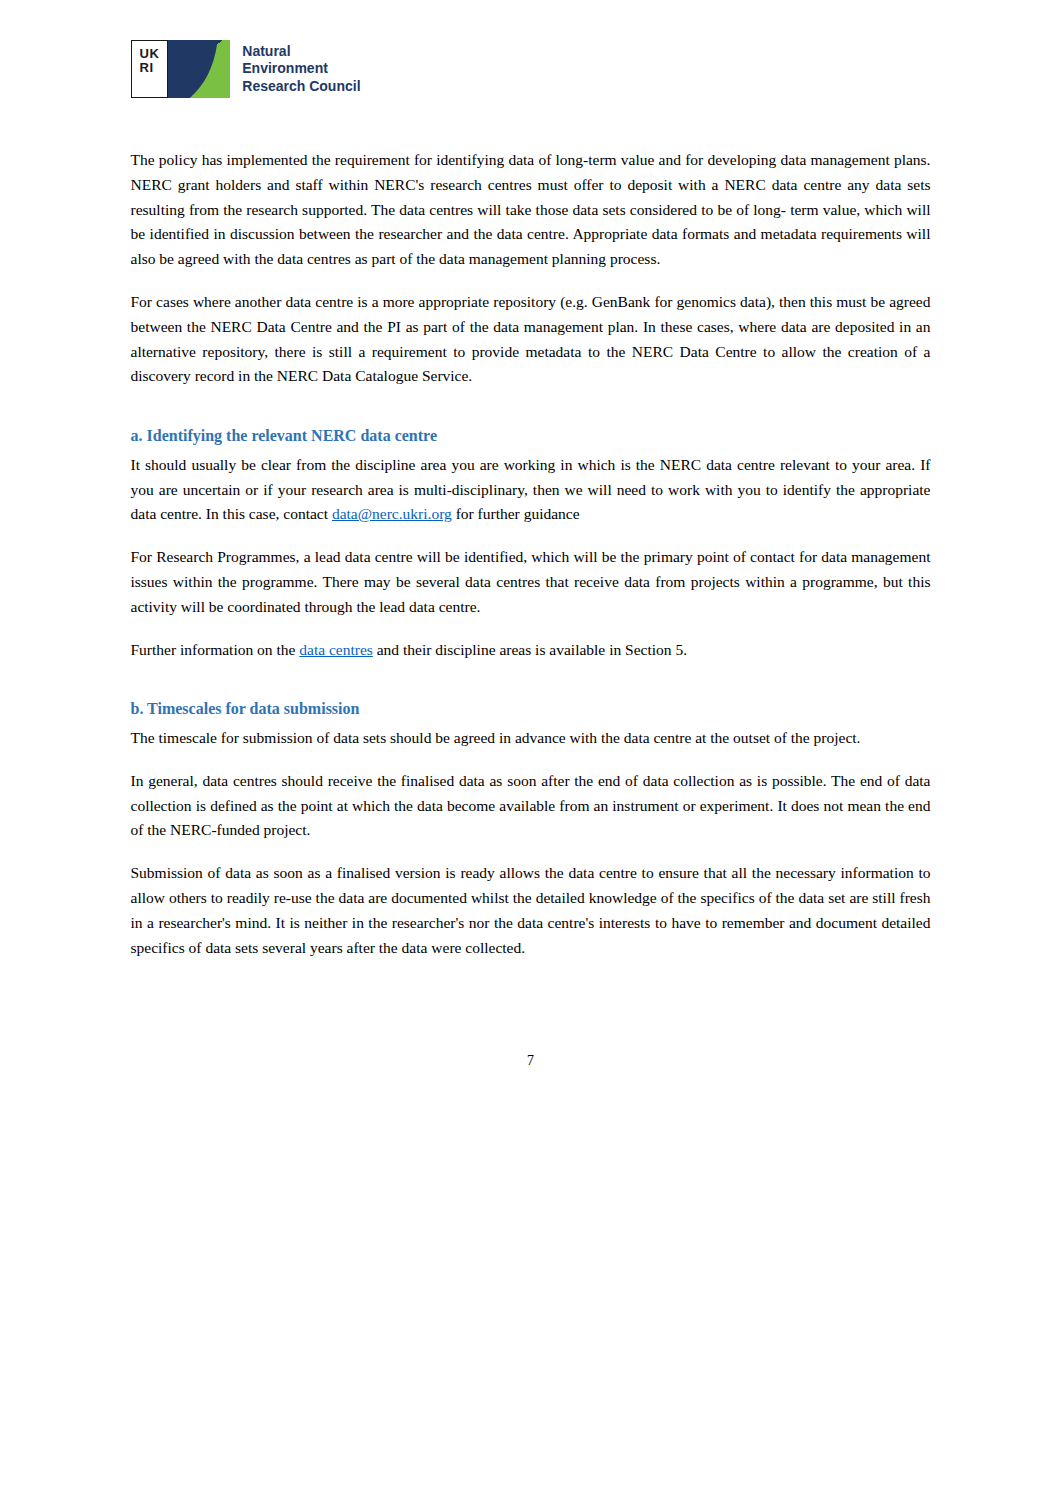UK
RI
Natural
Environment
Research Council
The policy has implemented the requirement for identifying data of long-term value and for developing data management plans. NERC grant holders and staff within NERC's research centres must offer to deposit with a NERC data centre any data sets resulting from the research supported. The data centres will take those data sets considered to be of long- term value, which will be identified in discussion between the researcher and the data centre. Appropriate data formats and metadata requirements will also be agreed with the data centres as part of the data management planning process.
For cases where another data centre is a more appropriate repository (e.g. GenBank for genomics data), then this must be agreed between the NERC Data Centre and the PI as part of the data management plan. In these cases, where data are deposited in an alternative repository, there is still a requirement to provide metadata to the NERC Data Centre to allow the creation of a discovery record in the NERC Data Catalogue Service.
a. Identifying the relevant NERC data centre
It should usually be clear from the discipline area you are working in which is the NERC data centre relevant to your area. If you are uncertain or if your research area is multi-disciplinary, then we will need to work with you to identify the appropriate data centre. In this case, contact data@nerc.ukri.org for further guidance
For Research Programmes, a lead data centre will be identified, which will be the primary point of contact for data management issues within the programme. There may be several data centres that receive data from projects within a programme, but this activity will be coordinated through the lead data centre.
Further information on the data centres and their discipline areas is available in Section 5.
b. Timescales for data submission
The timescale for submission of data sets should be agreed in advance with the data centre at the outset of the project.
In general, data centres should receive the finalised data as soon after the end of data collection as is possible. The end of data collection is defined as the point at which the data become available from an instrument or experiment. It does not mean the end of the NERC-funded project.
Submission of data as soon as a finalised version is ready allows the data centre to ensure that all the necessary information to allow others to readily re-use the data are documented whilst the detailed knowledge of the specifics of the data set are still fresh in a researcher's mind. It is neither in the researcher's nor the data centre's interests to have to remember and document detailed specifics of data sets several years after the data were collected.
7